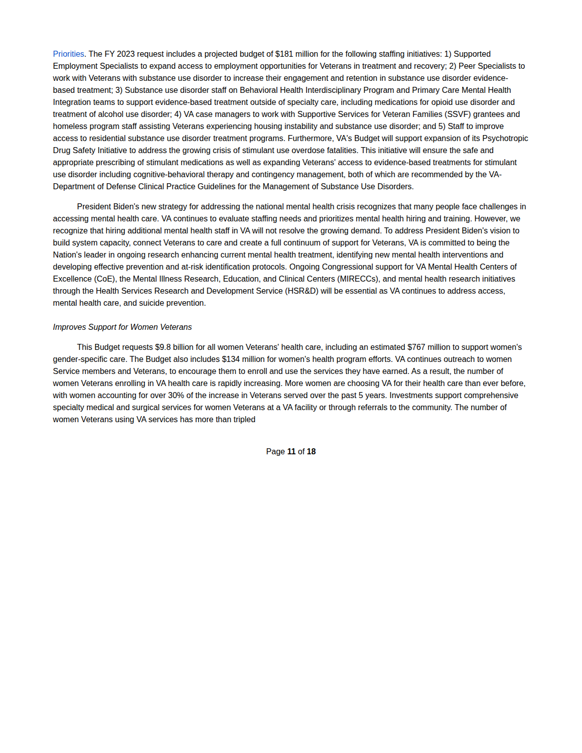Priorities. The FY 2023 request includes a projected budget of $181 million for the following staffing initiatives: 1) Supported Employment Specialists to expand access to employment opportunities for Veterans in treatment and recovery; 2) Peer Specialists to work with Veterans with substance use disorder to increase their engagement and retention in substance use disorder evidence-based treatment; 3) Substance use disorder staff on Behavioral Health Interdisciplinary Program and Primary Care Mental Health Integration teams to support evidence-based treatment outside of specialty care, including medications for opioid use disorder and treatment of alcohol use disorder; 4) VA case managers to work with Supportive Services for Veteran Families (SSVF) grantees and homeless program staff assisting Veterans experiencing housing instability and substance use disorder; and 5) Staff to improve access to residential substance use disorder treatment programs. Furthermore, VA's Budget will support expansion of its Psychotropic Drug Safety Initiative to address the growing crisis of stimulant use overdose fatalities. This initiative will ensure the safe and appropriate prescribing of stimulant medications as well as expanding Veterans' access to evidence-based treatments for stimulant use disorder including cognitive-behavioral therapy and contingency management, both of which are recommended by the VA-Department of Defense Clinical Practice Guidelines for the Management of Substance Use Disorders.
President Biden's new strategy for addressing the national mental health crisis recognizes that many people face challenges in accessing mental health care. VA continues to evaluate staffing needs and prioritizes mental health hiring and training. However, we recognize that hiring additional mental health staff in VA will not resolve the growing demand. To address President Biden's vision to build system capacity, connect Veterans to care and create a full continuum of support for Veterans, VA is committed to being the Nation's leader in ongoing research enhancing current mental health treatment, identifying new mental health interventions and developing effective prevention and at-risk identification protocols. Ongoing Congressional support for VA Mental Health Centers of Excellence (CoE), the Mental Illness Research, Education, and Clinical Centers (MIRECCs), and mental health research initiatives through the Health Services Research and Development Service (HSR&D) will be essential as VA continues to address access, mental health care, and suicide prevention.
Improves Support for Women Veterans
This Budget requests $9.8 billion for all women Veterans' health care, including an estimated $767 million to support women's gender-specific care. The Budget also includes $134 million for women's health program efforts. VA continues outreach to women Service members and Veterans, to encourage them to enroll and use the services they have earned. As a result, the number of women Veterans enrolling in VA health care is rapidly increasing. More women are choosing VA for their health care than ever before, with women accounting for over 30% of the increase in Veterans served over the past 5 years. Investments support comprehensive specialty medical and surgical services for women Veterans at a VA facility or through referrals to the community. The number of women Veterans using VA services has more than tripled
Page 11 of 18